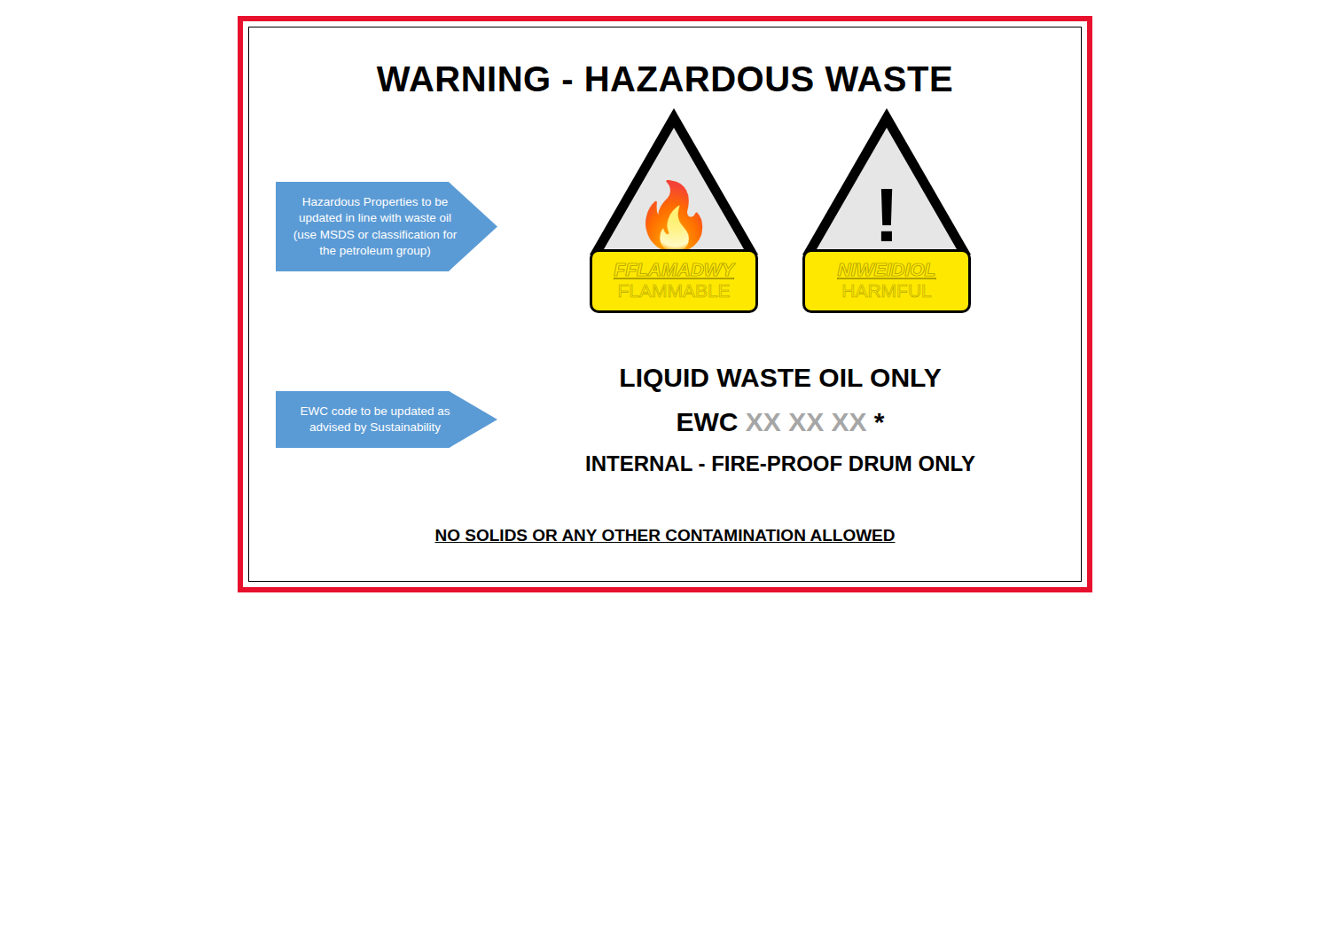WARNING - HAZARDOUS WASTE
Hazardous Properties to be updated in line with waste oil (use MSDS or classification for the petroleum group)
🔥
FFLAMADWY FLAMMABLE
!
NIWEIDIOL HARMFUL
EWC code to be updated as advised by Sustainability
LIQUID WASTE OIL ONLY
EWC XX XX XX *
INTERNAL - FIRE-PROOF DRUM ONLY
NO SOLIDS OR ANY OTHER CONTAMINATION ALLOWED